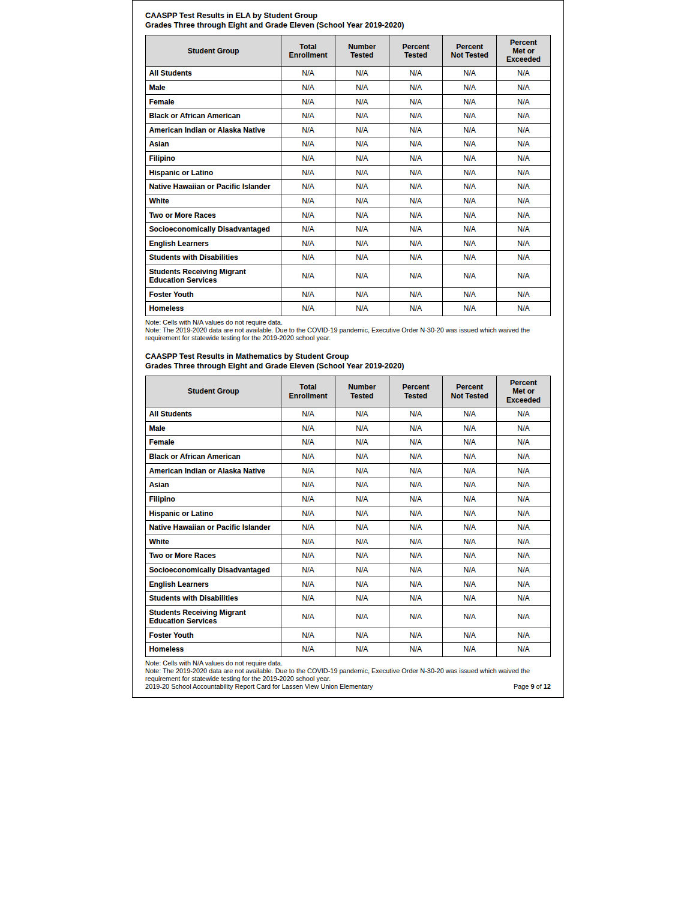CAASPP Test Results in ELA by Student Group
Grades Three through Eight and Grade Eleven (School Year 2019-2020)
| Student Group | Total Enrollment | Number Tested | Percent Tested | Percent Not Tested | Percent Met or Exceeded |
| --- | --- | --- | --- | --- | --- |
| All Students | N/A | N/A | N/A | N/A | N/A |
| Male | N/A | N/A | N/A | N/A | N/A |
| Female | N/A | N/A | N/A | N/A | N/A |
| Black or African American | N/A | N/A | N/A | N/A | N/A |
| American Indian or Alaska Native | N/A | N/A | N/A | N/A | N/A |
| Asian | N/A | N/A | N/A | N/A | N/A |
| Filipino | N/A | N/A | N/A | N/A | N/A |
| Hispanic or Latino | N/A | N/A | N/A | N/A | N/A |
| Native Hawaiian or Pacific Islander | N/A | N/A | N/A | N/A | N/A |
| White | N/A | N/A | N/A | N/A | N/A |
| Two or More Races | N/A | N/A | N/A | N/A | N/A |
| Socioeconomically Disadvantaged | N/A | N/A | N/A | N/A | N/A |
| English Learners | N/A | N/A | N/A | N/A | N/A |
| Students with Disabilities | N/A | N/A | N/A | N/A | N/A |
| Students Receiving Migrant Education Services | N/A | N/A | N/A | N/A | N/A |
| Foster Youth | N/A | N/A | N/A | N/A | N/A |
| Homeless | N/A | N/A | N/A | N/A | N/A |
Note: Cells with N/A values do not require data.
Note: The 2019-2020 data are not available. Due to the COVID-19 pandemic, Executive Order N-30-20 was issued which waived the requirement for statewide testing for the 2019-2020 school year.
CAASPP Test Results in Mathematics by Student Group
Grades Three through Eight and Grade Eleven (School Year 2019-2020)
| Student Group | Total Enrollment | Number Tested | Percent Tested | Percent Not Tested | Percent Met or Exceeded |
| --- | --- | --- | --- | --- | --- |
| All Students | N/A | N/A | N/A | N/A | N/A |
| Male | N/A | N/A | N/A | N/A | N/A |
| Female | N/A | N/A | N/A | N/A | N/A |
| Black or African American | N/A | N/A | N/A | N/A | N/A |
| American Indian or Alaska Native | N/A | N/A | N/A | N/A | N/A |
| Asian | N/A | N/A | N/A | N/A | N/A |
| Filipino | N/A | N/A | N/A | N/A | N/A |
| Hispanic or Latino | N/A | N/A | N/A | N/A | N/A |
| Native Hawaiian or Pacific Islander | N/A | N/A | N/A | N/A | N/A |
| White | N/A | N/A | N/A | N/A | N/A |
| Two or More Races | N/A | N/A | N/A | N/A | N/A |
| Socioeconomically Disadvantaged | N/A | N/A | N/A | N/A | N/A |
| English Learners | N/A | N/A | N/A | N/A | N/A |
| Students with Disabilities | N/A | N/A | N/A | N/A | N/A |
| Students Receiving Migrant Education Services | N/A | N/A | N/A | N/A | N/A |
| Foster Youth | N/A | N/A | N/A | N/A | N/A |
| Homeless | N/A | N/A | N/A | N/A | N/A |
Note: Cells with N/A values do not require data.
Note: The 2019-2020 data are not available. Due to the COVID-19 pandemic, Executive Order N-30-20 was issued which waived the requirement for statewide testing for the 2019-2020 school year.
2019-20 School Accountability Report Card for Lassen View Union Elementary
Page 9 of 12